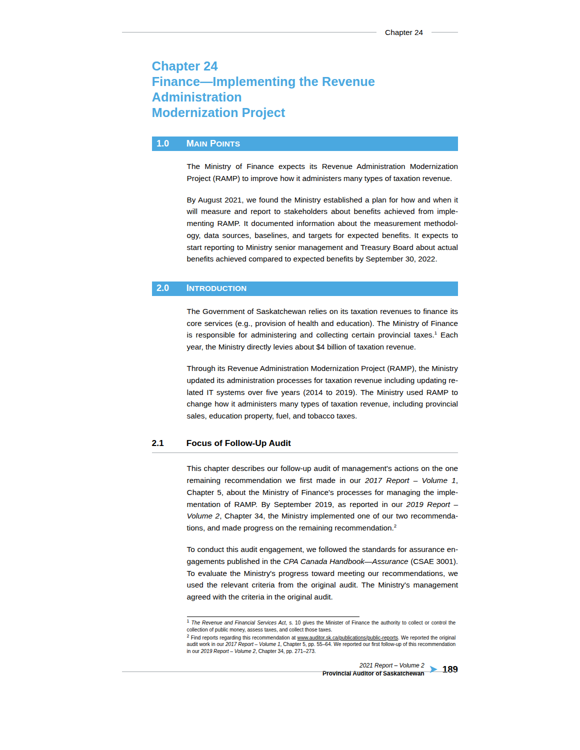Chapter 24
Chapter 24 Finance—Implementing the Revenue Administration Modernization Project
1.0 MAIN POINTS
The Ministry of Finance expects its Revenue Administration Modernization Project (RAMP) to improve how it administers many types of taxation revenue.
By August 2021, we found the Ministry established a plan for how and when it will measure and report to stakeholders about benefits achieved from implementing RAMP. It documented information about the measurement methodology, data sources, baselines, and targets for expected benefits. It expects to start reporting to Ministry senior management and Treasury Board about actual benefits achieved compared to expected benefits by September 30, 2022.
2.0 INTRODUCTION
The Government of Saskatchewan relies on its taxation revenues to finance its core services (e.g., provision of health and education). The Ministry of Finance is responsible for administering and collecting certain provincial taxes.1 Each year, the Ministry directly levies about $4 billion of taxation revenue.
Through its Revenue Administration Modernization Project (RAMP), the Ministry updated its administration processes for taxation revenue including updating related IT systems over five years (2014 to 2019). The Ministry used RAMP to change how it administers many types of taxation revenue, including provincial sales, education property, fuel, and tobacco taxes.
2.1 Focus of Follow-Up Audit
This chapter describes our follow-up audit of management's actions on the one remaining recommendation we first made in our 2017 Report – Volume 1, Chapter 5, about the Ministry of Finance's processes for managing the implementation of RAMP. By September 2019, as reported in our 2019 Report – Volume 2, Chapter 34, the Ministry implemented one of our two recommendations, and made progress on the remaining recommendation.2
To conduct this audit engagement, we followed the standards for assurance engagements published in the CPA Canada Handbook—Assurance (CSAE 3001). To evaluate the Ministry's progress toward meeting our recommendations, we used the relevant criteria from the original audit. The Ministry's management agreed with the criteria in the original audit.
1 The Revenue and Financial Services Act, s. 10 gives the Minister of Finance the authority to collect or control the collection of public money, assess taxes, and collect those taxes.
2 Find reports regarding this recommendation at www.auditor.sk.ca/publications/public-reports. We reported the original audit work in our 2017 Report – Volume 1, Chapter 5, pp. 55–64. We reported our first follow-up of this recommendation in our 2019 Report – Volume 2, Chapter 34, pp. 271–273.
2021 Report – Volume 2
Provincial Auditor of Saskatchewan
➤
189